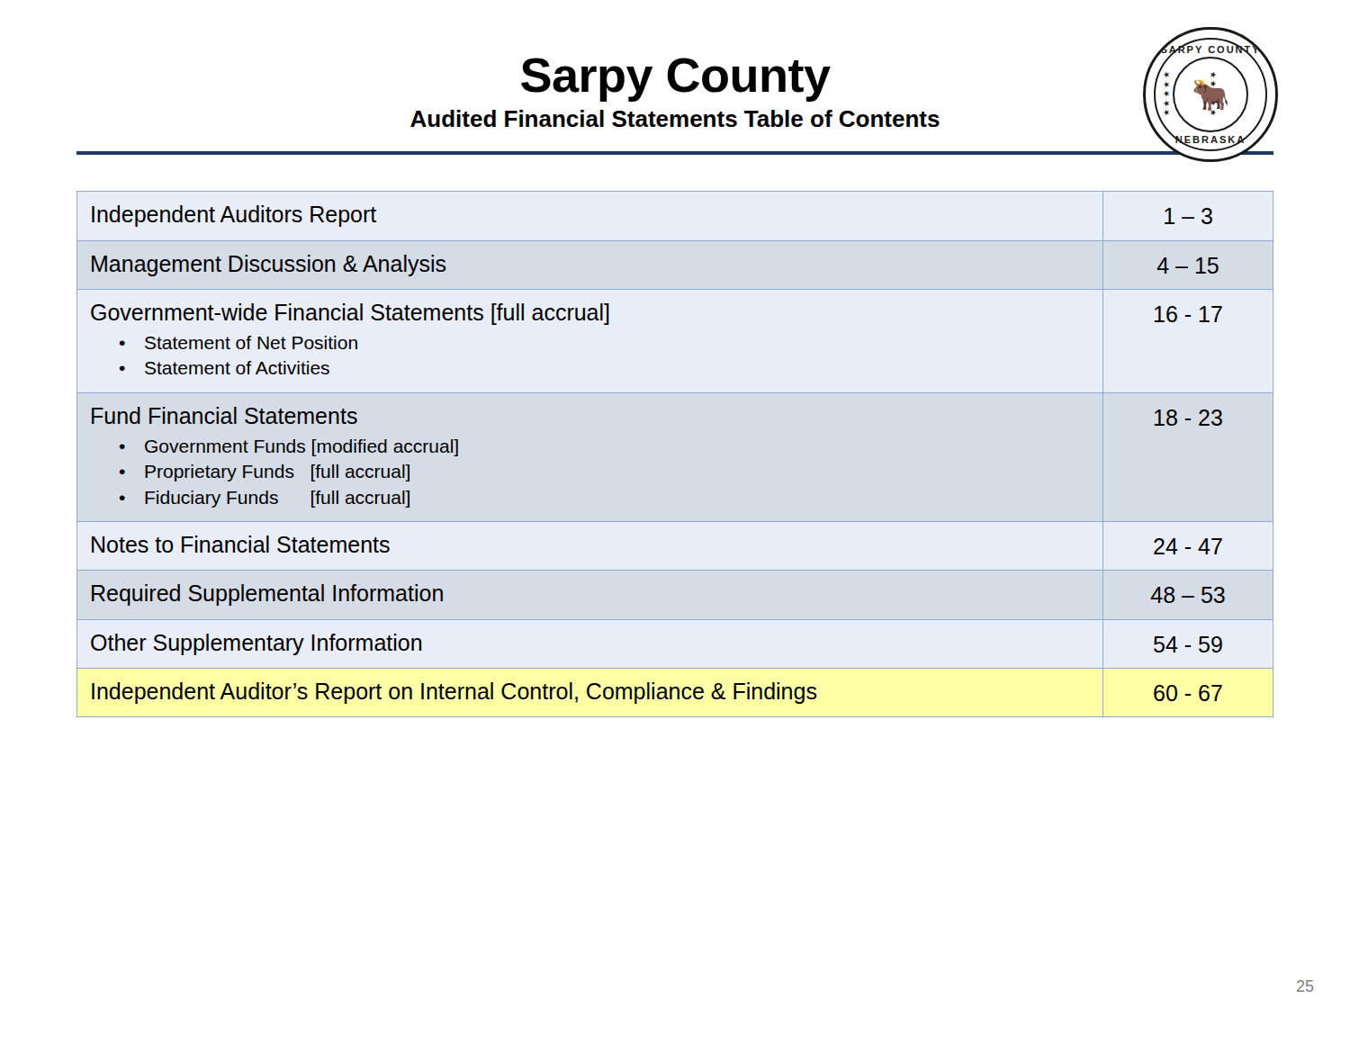SARPY COUNTY
NEBRASKA
★ ★ ★ ★ ★
★ ★ ★ ★ ★
🐂
Sarpy County
Audited Financial Statements Table of Contents
| Independent Auditors Report | 1 – 3 |
| Management Discussion & Analysis | 4 – 15 |
| Government-wide Financial Statements [full accrual] Statement of Net Position Statement of Activities | 16 - 17 |
| Fund Financial Statements Government Funds [modified accrual] Proprietary Funds [full accrual] Fiduciary Funds [full accrual] | 18 - 23 |
| Notes to Financial Statements | 24 - 47 |
| Required Supplemental Information | 48 – 53 |
| Other Supplementary Information | 54 - 59 |
| Independent Auditor’s Report on Internal Control, Compliance & Findings | 60 - 67 |
25